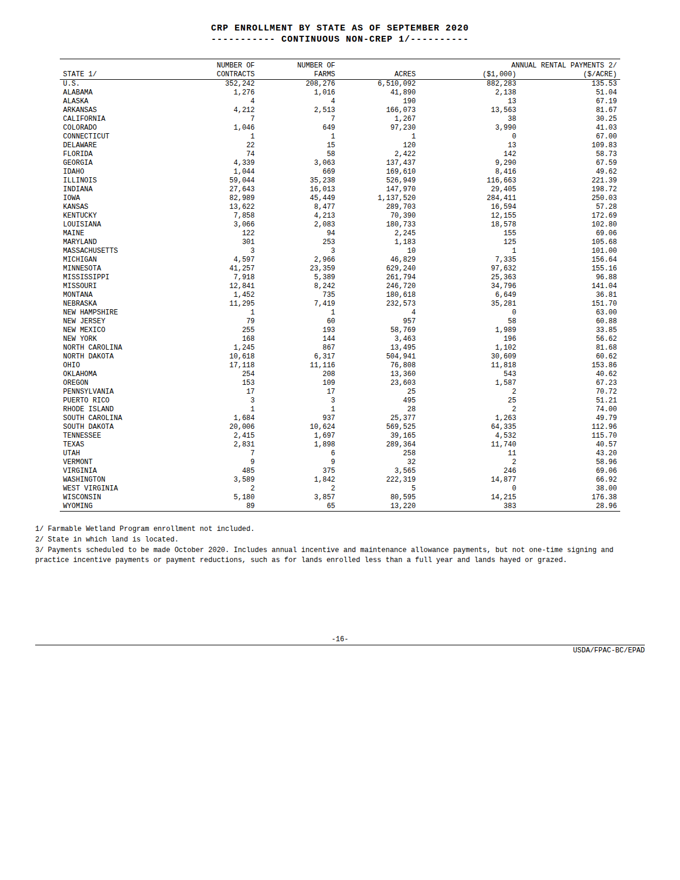CRP ENROLLMENT BY STATE AS OF SEPTEMBER 2020
----------- CONTINUOUS NON-CREP 1/----------
| | NUMBER OF | NUMBER OF | | ANNUAL RENTAL PAYMENTS 2/ |
| --- | --- | --- | --- | --- |
| STATE 1/ | CONTRACTS | FARMS | ACRES | ($1,000) | ($/ACRE) |
| U.S. | 352,242 | 208,276 | 6,510,092 | 882,283 | 135.53 |
| ALABAMA | 1,276 | 1,016 | 41,890 | 2,138 | 51.04 |
| ALASKA | 4 | 4 | 190 | 13 | 67.19 |
| ARKANSAS | 4,212 | 2,513 | 166,073 | 13,563 | 81.67 |
| CALIFORNIA | 7 | 7 | 1,267 | 38 | 30.25 |
| COLORADO | 1,046 | 649 | 97,230 | 3,990 | 41.03 |
| CONNECTICUT | 1 | 1 | 1 | 0 | 67.00 |
| DELAWARE | 22 | 15 | 120 | 13 | 109.83 |
| FLORIDA | 74 | 58 | 2,422 | 142 | 58.73 |
| GEORGIA | 4,339 | 3,063 | 137,437 | 9,290 | 67.59 |
| IDAHO | 1,044 | 669 | 169,610 | 8,416 | 49.62 |
| ILLINOIS | 59,044 | 35,238 | 526,949 | 116,663 | 221.39 |
| INDIANA | 27,643 | 16,013 | 147,970 | 29,405 | 198.72 |
| IOWA | 82,989 | 45,449 | 1,137,520 | 284,411 | 250.03 |
| KANSAS | 13,622 | 8,477 | 289,703 | 16,594 | 57.28 |
| KENTUCKY | 7,858 | 4,213 | 70,390 | 12,155 | 172.69 |
| LOUISIANA | 3,066 | 2,083 | 180,733 | 18,578 | 102.80 |
| MAINE | 122 | 94 | 2,245 | 155 | 69.06 |
| MARYLAND | 301 | 253 | 1,183 | 125 | 105.68 |
| MASSACHUSETTS | 3 | 3 | 10 | 1 | 101.00 |
| MICHIGAN | 4,597 | 2,966 | 46,829 | 7,335 | 156.64 |
| MINNESOTA | 41,257 | 23,359 | 629,240 | 97,632 | 155.16 |
| MISSISSIPPI | 7,918 | 5,389 | 261,794 | 25,363 | 96.88 |
| MISSOURI | 12,841 | 8,242 | 246,720 | 34,796 | 141.04 |
| MONTANA | 1,452 | 735 | 180,618 | 6,649 | 36.81 |
| NEBRASKA | 11,295 | 7,419 | 232,573 | 35,281 | 151.70 |
| NEW HAMPSHIRE | 1 | 1 | 4 | 0 | 63.00 |
| NEW JERSEY | 79 | 60 | 957 | 58 | 60.88 |
| NEW MEXICO | 255 | 193 | 58,769 | 1,989 | 33.85 |
| NEW YORK | 168 | 144 | 3,463 | 196 | 56.62 |
| NORTH CAROLINA | 1,245 | 867 | 13,495 | 1,102 | 81.68 |
| NORTH DAKOTA | 10,618 | 6,317 | 504,941 | 30,609 | 60.62 |
| OHIO | 17,118 | 11,116 | 76,808 | 11,818 | 153.86 |
| OKLAHOMA | 254 | 208 | 13,360 | 543 | 40.62 |
| OREGON | 153 | 109 | 23,603 | 1,587 | 67.23 |
| PENNSYLVANIA | 17 | 17 | 25 | 2 | 70.72 |
| PUERTO RICO | 3 | 3 | 495 | 25 | 51.21 |
| RHODE ISLAND | 1 | 1 | 28 | 2 | 74.00 |
| SOUTH CAROLINA | 1,684 | 937 | 25,377 | 1,263 | 49.79 |
| SOUTH DAKOTA | 20,006 | 10,624 | 569,525 | 64,335 | 112.96 |
| TENNESSEE | 2,415 | 1,697 | 39,165 | 4,532 | 115.70 |
| TEXAS | 2,831 | 1,898 | 289,364 | 11,740 | 40.57 |
| UTAH | 7 | 6 | 258 | 11 | 43.20 |
| VERMONT | 9 | 9 | 32 | 2 | 58.96 |
| VIRGINIA | 485 | 375 | 3,565 | 246 | 69.06 |
| WASHINGTON | 3,589 | 1,842 | 222,319 | 14,877 | 66.92 |
| WEST VIRGINIA | 2 | 2 | 5 | 0 | 38.00 |
| WISCONSIN | 5,180 | 3,857 | 80,595 | 14,215 | 176.38 |
| WYOMING | 89 | 65 | 13,220 | 383 | 28.96 |
1/ Farmable Wetland Program enrollment not included.
2/ State in which land is located.
3/ Payments scheduled to be made October 2020. Includes annual incentive and maintenance allowance payments, but not one-time signing and practice incentive payments or payment reductions, such as for lands enrolled less than a full year and lands hayed or grazed.
-16-
USDA/FPAC-BC/EPAD